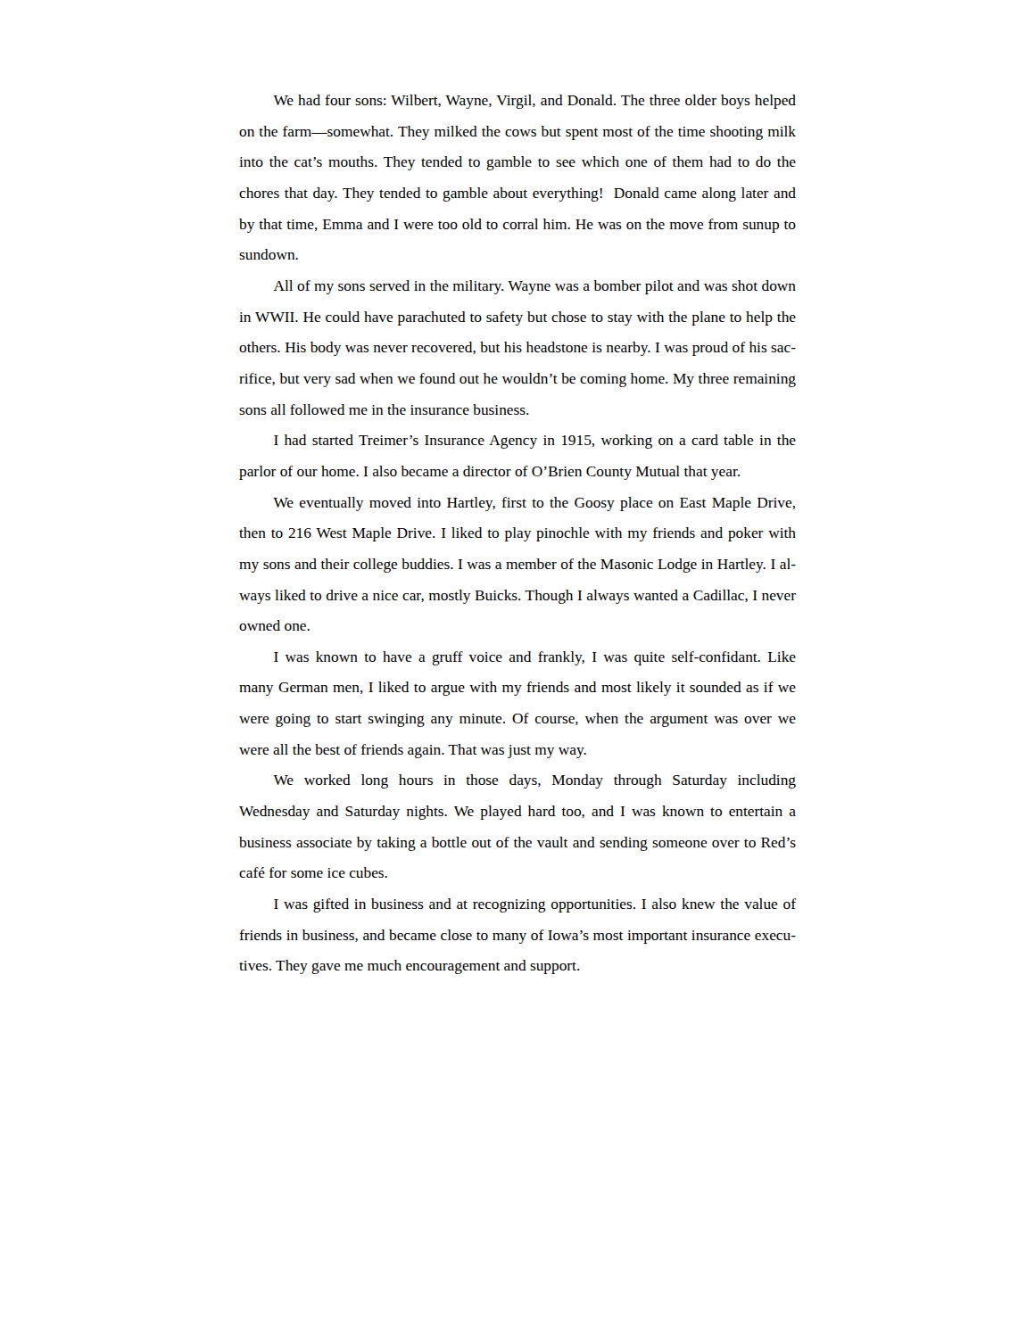We had four sons: Wilbert, Wayne, Virgil, and Donald. The three older boys helped on the farm—somewhat. They milked the cows but spent most of the time shooting milk into the cat’s mouths. They tended to gamble to see which one of them had to do the chores that day. They tended to gamble about everything! Donald came along later and by that time, Emma and I were too old to corral him. He was on the move from sunup to sundown.
All of my sons served in the military. Wayne was a bomber pilot and was shot down in WWII. He could have parachuted to safety but chose to stay with the plane to help the others. His body was never recovered, but his headstone is nearby. I was proud of his sacrifice, but very sad when we found out he wouldn’t be coming home. My three remaining sons all followed me in the insurance business.
I had started Treimer’s Insurance Agency in 1915, working on a card table in the parlor of our home. I also became a director of O’Brien County Mutual that year.
We eventually moved into Hartley, first to the Goosy place on East Maple Drive, then to 216 West Maple Drive. I liked to play pinochle with my friends and poker with my sons and their college buddies. I was a member of the Masonic Lodge in Hartley. I always liked to drive a nice car, mostly Buicks. Though I always wanted a Cadillac, I never owned one.
I was known to have a gruff voice and frankly, I was quite self-confidant. Like many German men, I liked to argue with my friends and most likely it sounded as if we were going to start swinging any minute. Of course, when the argument was over we were all the best of friends again. That was just my way.
We worked long hours in those days, Monday through Saturday including Wednesday and Saturday nights. We played hard too, and I was known to entertain a business associate by taking a bottle out of the vault and sending someone over to Red’s café for some ice cubes.
I was gifted in business and at recognizing opportunities. I also knew the value of friends in business, and became close to many of Iowa’s most important insurance executives. They gave me much encouragement and support.